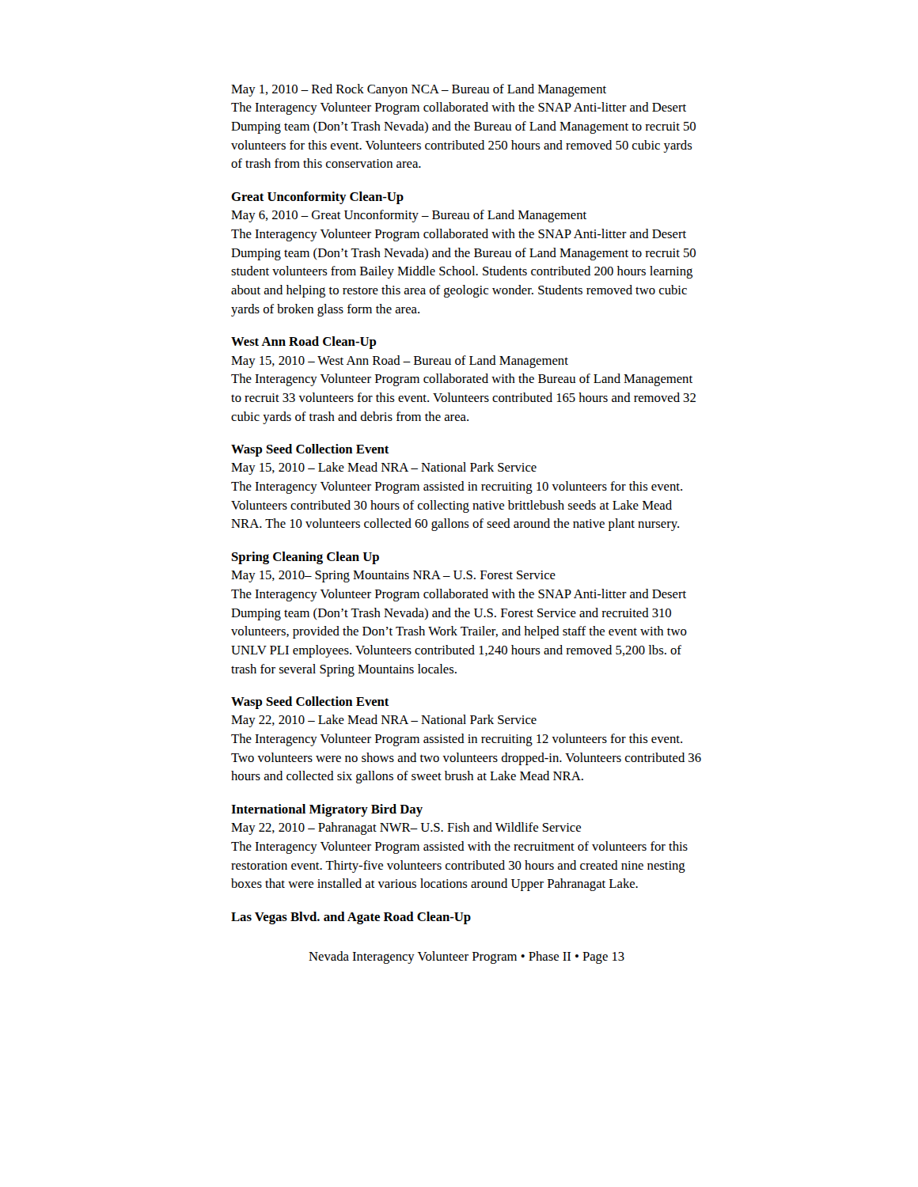May 1, 2010 – Red Rock Canyon NCA – Bureau of Land Management
The Interagency Volunteer Program collaborated with the SNAP Anti-litter and Desert Dumping team (Don’t Trash Nevada) and the Bureau of Land Management to recruit 50 volunteers for this event. Volunteers contributed 250 hours and removed 50 cubic yards of trash from this conservation area.
Great Unconformity Clean-Up
May 6, 2010 – Great Unconformity – Bureau of Land Management
The Interagency Volunteer Program collaborated with the SNAP Anti-litter and Desert Dumping team (Don’t Trash Nevada) and the Bureau of Land Management to recruit 50 student volunteers from Bailey Middle School. Students contributed 200 hours learning about and helping to restore this area of geologic wonder. Students removed two cubic yards of broken glass form the area.
West Ann Road Clean-Up
May 15, 2010 – West Ann Road – Bureau of Land Management
The Interagency Volunteer Program collaborated with the Bureau of Land Management to recruit 33 volunteers for this event. Volunteers contributed 165 hours and removed 32 cubic yards of trash and debris from the area.
Wasp Seed Collection Event
May 15, 2010 – Lake Mead NRA – National Park Service
The Interagency Volunteer Program assisted in recruiting 10 volunteers for this event. Volunteers contributed 30 hours of collecting native brittlebush seeds at Lake Mead NRA. The 10 volunteers collected 60 gallons of seed around the native plant nursery.
Spring Cleaning Clean Up
May 15, 2010– Spring Mountains NRA – U.S. Forest Service
The Interagency Volunteer Program collaborated with the SNAP Anti-litter and Desert Dumping team (Don’t Trash Nevada) and the U.S. Forest Service and recruited 310 volunteers, provided the Don’t Trash Work Trailer, and helped staff the event with two UNLV PLI employees. Volunteers contributed 1,240 hours and removed 5,200 lbs. of trash for several Spring Mountains locales.
Wasp Seed Collection Event
May 22, 2010 – Lake Mead NRA – National Park Service
The Interagency Volunteer Program assisted in recruiting 12 volunteers for this event. Two volunteers were no shows and two volunteers dropped-in. Volunteers contributed 36 hours and collected six gallons of sweet brush at Lake Mead NRA.
International Migratory Bird Day
May 22, 2010 – Pahranagat NWR– U.S. Fish and Wildlife Service
The Interagency Volunteer Program assisted with the recruitment of volunteers for this restoration event. Thirty-five volunteers contributed 30 hours and created nine nesting boxes that were installed at various locations around Upper Pahranagat Lake.
Las Vegas Blvd. and Agate Road Clean-Up
Nevada Interagency Volunteer Program • Phase II • Page 13